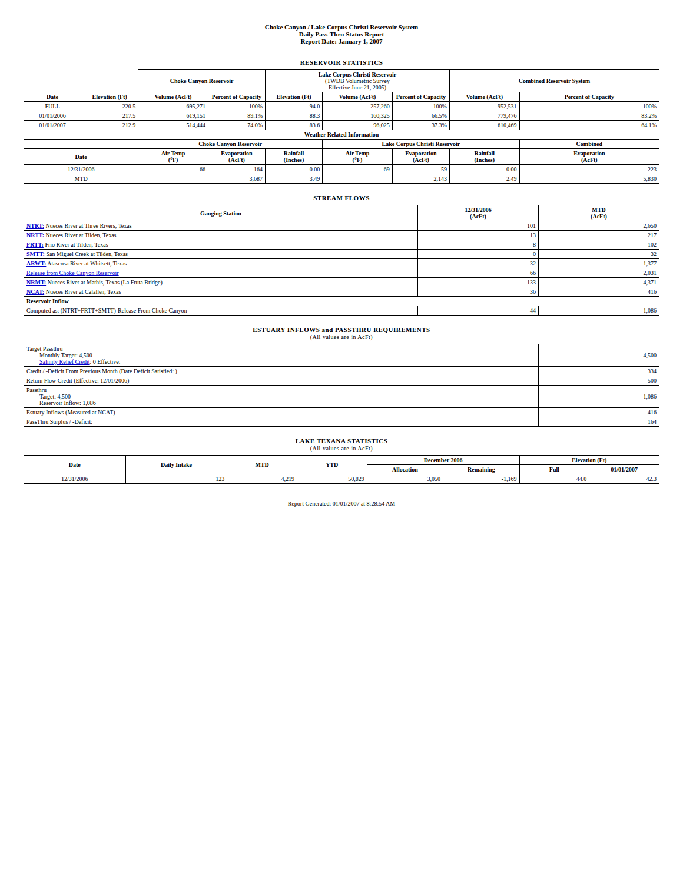Choke Canyon / Lake Corpus Christi Reservoir System
Daily Pass-Thru Status Report
Report Date: January 1, 2007
RESERVOIR STATISTICS
| | Choke Canyon Reservoir | Lake Corpus Christi Reservoir (TWDB Volumetric Survey Effective June 21, 2005) | Combined Reservoir System |
| --- | --- | --- | --- |
| Date | Elevation (Ft) | Volume (AcFt) | Percent of Capacity | Elevation (Ft) | Volume (AcFt) | Percent of Capacity | Volume (AcFt) | Percent of Capacity |
| FULL | 220.5 | 695,271 | 100% | 94.0 | 257,260 | 100% | 952,531 | 100% |
| 01/01/2006 | 217.5 | 619,151 | 89.1% | 88.3 | 160,325 | 66.5% | 779,476 | 83.2% |
| 01/01/2007 | 212.9 | 514,444 | 74.0% | 83.6 | 96,025 | 37.3% | 610,469 | 64.1% |
| Weather Related Information |
| | Choke Canyon Reservoir | Lake Corpus Christi Reservoir | Combined |
| Date | Air Temp (°F) | Evaporation (AcFt) | Rainfall (Inches) | Air Temp (°F) | Evaporation (AcFt) | Rainfall (Inches) | Evaporation (AcFt) |
| 12/31/2006 | 66 | 164 | 0.00 | 69 | 59 | 0.00 | 223 |
| MTD | | 3,687 | 3.49 | | 2,143 | 2.49 | 5,830 |
STREAM FLOWS
| Gauging Station | 12/31/2006 (AcFt) | MTD (AcFt) |
| --- | --- | --- |
| NTRT: Nueces River at Three Rivers, Texas | 101 | 2,650 |
| NRTT: Nueces River at Tilden, Texas | 13 | 217 |
| FRTT: Frio River at Tilden, Texas | 8 | 102 |
| SMTT: San Miguel Creek at Tilden, Texas | 0 | 32 |
| ARWT: Atascosa River at Whitsett, Texas | 32 | 1,377 |
| Release from Choke Canyon Reservoir | 66 | 2,031 |
| NRMT: Nueces River at Mathis, Texas (La Fruta Bridge) | 133 | 4,371 |
| NCAT: Nueces River at Calallen, Texas | 36 | 416 |
| Reservoir Inflow |
| Computed as: (NTRT+FRTT+SMTT)-Release From Choke Canyon | 44 | 1,086 |
ESTUARY INFLOWS and PASSTHRU REQUIREMENTS
(All values are in AcFt)
| Target Passthru Monthly Target: 4,500 Salinity Relief Credit : 0 Effective: | 4,500 |
| Credit / -Deficit From Previous Month (Date Deficit Satisfied: ) | 334 |
| Return Flow Credit (Effective: 12/01/2006) | 500 |
| Passthru Target: 4,500 Reservoir Inflow: 1,086 | 1,086 |
| Estuary Inflows (Measured at NCAT) | 416 |
| PassThru Surplus / -Deficit: | 164 |
LAKE TEXANA STATISTICS
(All values are in AcFt)
| Date | Daily Intake | MTD | YTD | December 2006 | Elevation (Ft) |
| --- | --- | --- | --- | --- | --- |
| Allocation | Remaining | Full | 01/01/2007 |
| 12/31/2006 | 123 | 4,219 | 50,829 | 3,050 | -1,169 | 44.0 | 42.3 |
Report Generated: 01/01/2007 at 8:28:54 AM